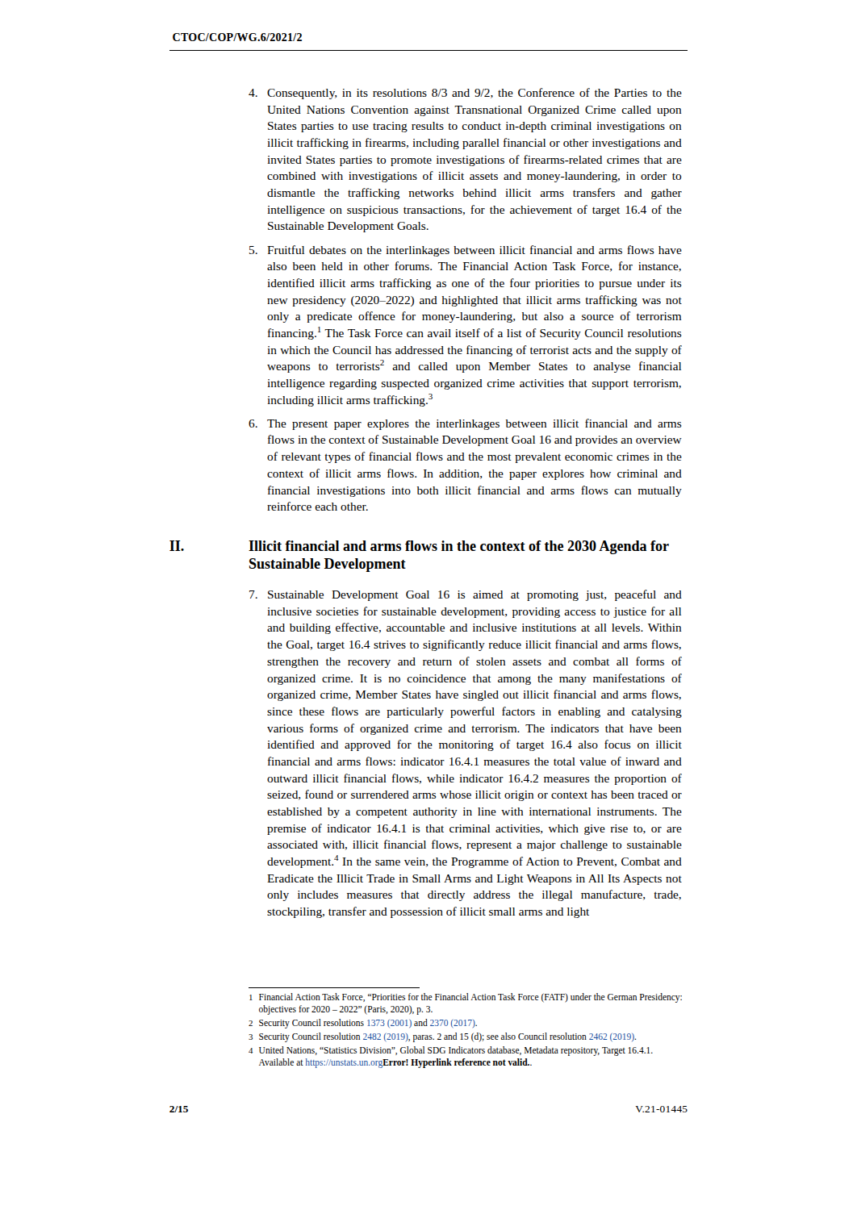CTOC/COP/WG.6/2021/2
4. Consequently, in its resolutions 8/3 and 9/2, the Conference of the Parties to the United Nations Convention against Transnational Organized Crime called upon States parties to use tracing results to conduct in-depth criminal investigations on illicit trafficking in firearms, including parallel financial or other investigations and invited States parties to promote investigations of firearms-related crimes that are combined with investigations of illicit assets and money-laundering, in order to dismantle the trafficking networks behind illicit arms transfers and gather intelligence on suspicious transactions, for the achievement of target 16.4 of the Sustainable Development Goals.
5. Fruitful debates on the interlinkages between illicit financial and arms flows have also been held in other forums. The Financial Action Task Force, for instance, identified illicit arms trafficking as one of the four priorities to pursue under its new presidency (2020–2022) and highlighted that illicit arms trafficking was not only a predicate offence for money-laundering, but also a source of terrorism financing.1 The Task Force can avail itself of a list of Security Council resolutions in which the Council has addressed the financing of terrorist acts and the supply of weapons to terrorists2 and called upon Member States to analyse financial intelligence regarding suspected organized crime activities that support terrorism, including illicit arms trafficking.3
6. The present paper explores the interlinkages between illicit financial and arms flows in the context of Sustainable Development Goal 16 and provides an overview of relevant types of financial flows and the most prevalent economic crimes in the context of illicit arms flows. In addition, the paper explores how criminal and financial investigations into both illicit financial and arms flows can mutually reinforce each other.
II. Illicit financial and arms flows in the context of the 2030 Agenda for Sustainable Development
7. Sustainable Development Goal 16 is aimed at promoting just, peaceful and inclusive societies for sustainable development, providing access to justice for all and building effective, accountable and inclusive institutions at all levels. Within the Goal, target 16.4 strives to significantly reduce illicit financial and arms flows, strengthen the recovery and return of stolen assets and combat all forms of organized crime. It is no coincidence that among the many manifestations of organized crime, Member States have singled out illicit financial and arms flows, since these flows are particularly powerful factors in enabling and catalysing various forms of organized crime and terrorism. The indicators that have been identified and approved for the monitoring of target 16.4 also focus on illicit financial and arms flows: indicator 16.4.1 measures the total value of inward and outward illicit financial flows, while indicator 16.4.2 measures the proportion of seized, found or surrendered arms whose illicit origin or context has been traced or established by a competent authority in line with international instruments. The premise of indicator 16.4.1 is that criminal activities, which give rise to, or are associated with, illicit financial flows, represent a major challenge to sustainable development.4 In the same vein, the Programme of Action to Prevent, Combat and Eradicate the Illicit Trade in Small Arms and Light Weapons in All Its Aspects not only includes measures that directly address the illegal manufacture, trade, stockpiling, transfer and possession of illicit small arms and light
1 Financial Action Task Force, “Priorities for the Financial Action Task Force (FATF) under the German Presidency: objectives for 2020 – 2022” (Paris, 2020), p. 3.
2 Security Council resolutions 1373 (2001) and 2370 (2017).
3 Security Council resolution 2482 (2019), paras. 2 and 15 (d); see also Council resolution 2462 (2019).
4 United Nations, “Statistics Division”, Global SDG Indicators database, Metadata repository, Target 16.4.1. Available at https://unstats.un.org Error! Hyperlink reference not valid..
2/15 V.21-01445